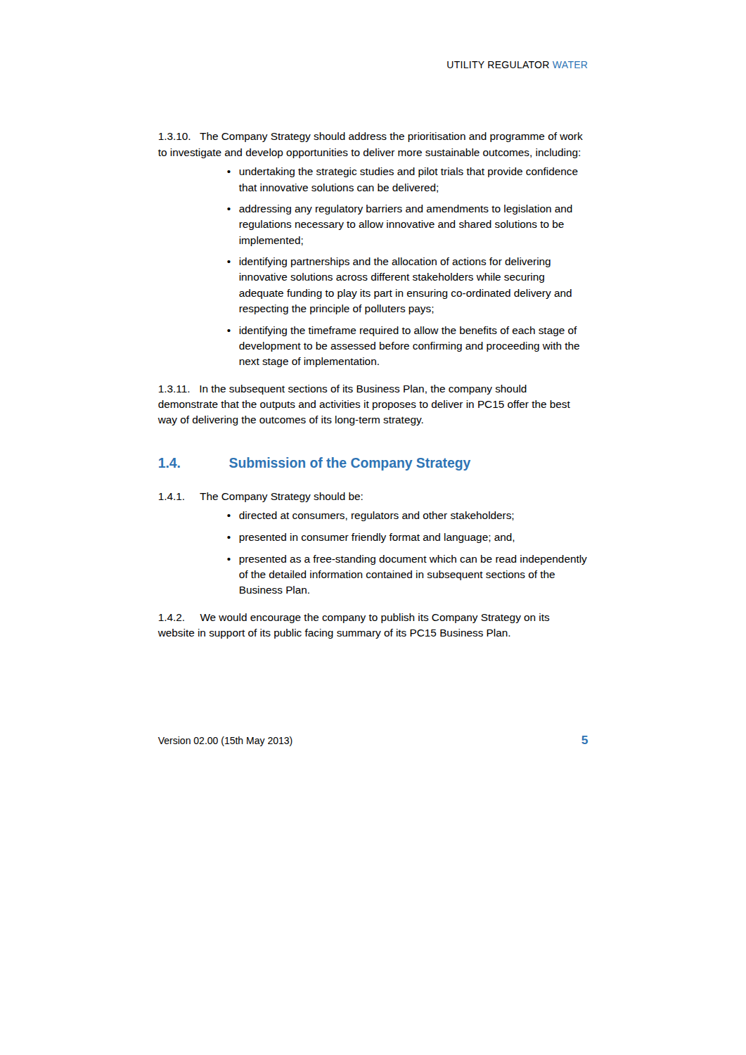UTILITY REGULATOR WATER
1.3.10. The Company Strategy should address the prioritisation and programme of work to investigate and develop opportunities to deliver more sustainable outcomes, including:
undertaking the strategic studies and pilot trials that provide confidence that innovative solutions can be delivered;
addressing any regulatory barriers and amendments to legislation and regulations necessary to allow innovative and shared solutions to be implemented;
identifying partnerships and the allocation of actions for delivering innovative solutions across different stakeholders while securing adequate funding to play its part in ensuring co-ordinated delivery and respecting the principle of polluters pays;
identifying the timeframe required to allow the benefits of each stage of development to be assessed before confirming and proceeding with the next stage of implementation.
1.3.11. In the subsequent sections of its Business Plan, the company should demonstrate that the outputs and activities it proposes to deliver in PC15 offer the best way of delivering the outcomes of its long-term strategy.
1.4. Submission of the Company Strategy
1.4.1. The Company Strategy should be:
directed at consumers, regulators and other stakeholders;
presented in consumer friendly format and language; and,
presented as a free-standing document which can be read independently of the detailed information contained in subsequent sections of the Business Plan.
1.4.2. We would encourage the company to publish its Company Strategy on its website in support of its public facing summary of its PC15 Business Plan.
Version 02.00 (15th May 2013) 5